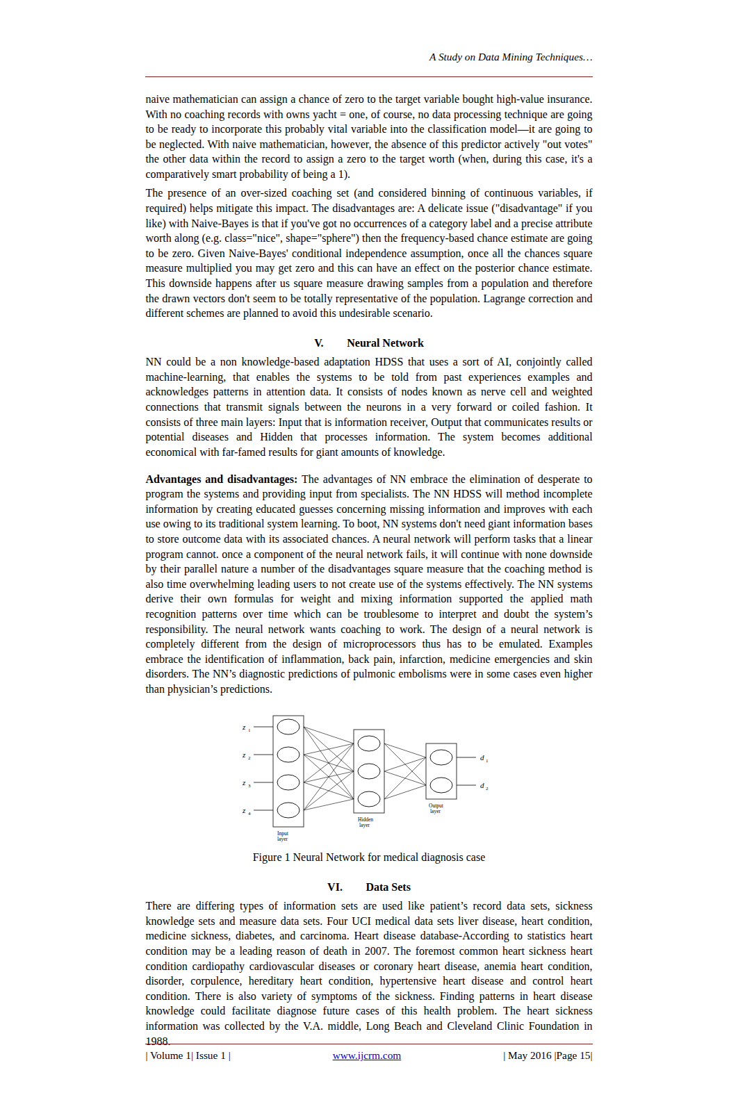A Study on Data Mining Techniques…
naive mathematician can assign a chance of zero to the target variable bought high-value insurance. With no coaching records with owns yacht = one, of course, no data processing technique are going to be ready to incorporate this probably vital variable into the classification model—it are going to be neglected. With naive mathematician, however, the absence of this predictor actively "out votes" the other data within the record to assign a zero to the target worth (when, during this case, it's a comparatively smart probability of being a 1).
The presence of an over-sized coaching set (and considered binning of continuous variables, if required) helps mitigate this impact. The disadvantages are: A delicate issue ("disadvantage" if you like) with Naive-Bayes is that if you've got no occurrences of a category label and a precise attribute worth along (e.g. class="nice", shape="sphere") then the frequency-based chance estimate are going to be zero. Given Naive-Bayes' conditional independence assumption, once all the chances square measure multiplied you may get zero and this can have an effect on the posterior chance estimate. This downside happens after us square measure drawing samples from a population and therefore the drawn vectors don't seem to be totally representative of the population. Lagrange correction and different schemes are planned to avoid this undesirable scenario.
V. Neural Network
NN could be a non knowledge-based adaptation HDSS that uses a sort of AI, conjointly called machine-learning, that enables the systems to be told from past experiences examples and acknowledges patterns in attention data. It consists of nodes known as nerve cell and weighted connections that transmit signals between the neurons in a very forward or coiled fashion. It consists of three main layers: Input that is information receiver, Output that communicates results or potential diseases and Hidden that processes information. The system becomes additional economical with far-famed results for giant amounts of knowledge.
Advantages and disadvantages: The advantages of NN embrace the elimination of desperate to program the systems and providing input from specialists. The NN HDSS will method incomplete information by creating educated guesses concerning missing information and improves with each use owing to its traditional system learning. To boot, NN systems don't need giant information bases to store outcome data with its associated chances. A neural network will perform tasks that a linear program cannot. once a component of the neural network fails, it will continue with none downside by their parallel nature a number of the disadvantages square measure that the coaching method is also time overwhelming leading users to not create use of the systems effectively. The NN systems derive their own formulas for weight and mixing information supported the applied math recognition patterns over time which can be troublesome to interpret and doubt the system’s responsibility. The neural network wants coaching to work. The design of a neural network is completely different from the design of microprocessors thus has to be emulated. Examples embrace the identification of inflammation, back pain, infarction, medicine emergencies and skin disorders. The NN’s diagnostic predictions of pulmonic embolisms were in some cases even higher than physician’s predictions.
z 1 z 2 z 3 z 4 d 1 d 2 Input layer Hidden layer Output layer
Figure 1 Neural Network for medical diagnosis case
VI. Data Sets
There are differing types of information sets are used like patient’s record data sets, sickness knowledge sets and measure data sets. Four UCI medical data sets liver disease, heart condition, medicine sickness, diabetes, and carcinoma. Heart disease database-According to statistics heart condition may be a leading reason of death in 2007. The foremost common heart sickness heart condition cardiopathy cardiovascular diseases or coronary heart disease, anemia heart condition, disorder, corpulence, hereditary heart condition, hypertensive heart disease and control heart condition. There is also variety of symptoms of the sickness. Finding patterns in heart disease knowledge could facilitate diagnose future cases of this health problem. The heart sickness information was collected by the V.A. middle, Long Beach and Cleveland Clinic Foundation in 1988.
| Volume 1| Issue 1 |
www.ijcrm.com
| May 2016 |Page 15|